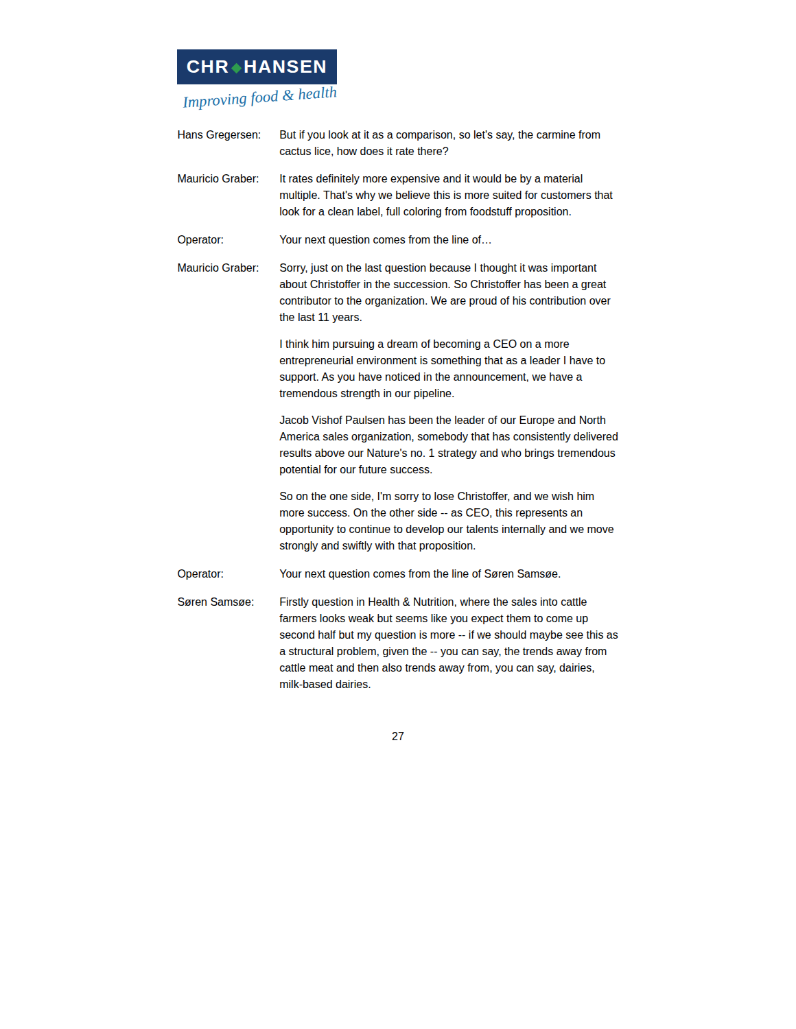CHR HANSEN
Improving food & health
| Hans Gregersen: | But if you look at it as a comparison, so let's say, the carmine from cactus lice, how does it rate there? |
| Mauricio Graber: | It rates definitely more expensive and it would be by a material multiple. That's why we believe this is more suited for customers that look for a clean label, full coloring from foodstuff proposition. |
| Operator: | Your next question comes from the line of… |
| Mauricio Graber: | Sorry, just on the last question because I thought it was important about Christoffer in the succession. So Christoffer has been a great contributor to the organization. We are proud of his contribution over the last 11 years. I think him pursuing a dream of becoming a CEO on a more entrepreneurial environment is something that as a leader I have to support. As you have noticed in the announcement, we have a tremendous strength in our pipeline. Jacob Vishof Paulsen has been the leader of our Europe and North America sales organization, somebody that has consistently delivered results above our Nature's no. 1 strategy and who brings tremendous potential for our future success. So on the one side, I'm sorry to lose Christoffer, and we wish him more success. On the other side -- as CEO, this represents an opportunity to continue to develop our talents internally and we move strongly and swiftly with that proposition. |
| Operator: | Your next question comes from the line of Søren Samsøe. |
| Søren Samsøe: | Firstly question in Health & Nutrition, where the sales into cattle farmers looks weak but seems like you expect them to come up second half but my question is more -- if we should maybe see this as a structural problem, given the -- you can say, the trends away from cattle meat and then also trends away from, you can say, dairies, milk-based dairies. |
27